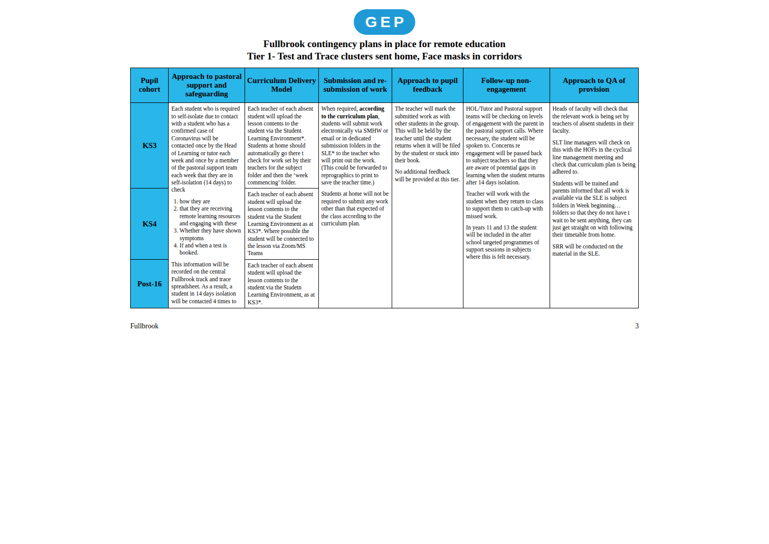GEP
Fullbrook contingency plans in place for remote education
Tier 1- Test and Trace clusters sent home, Face masks in corridors
| Pupil cohort | Approach to pastoral support and safeguarding | Curriculum Delivery Model | Submission and re-submission of work | Approach to pupil feedback | Follow-up non-engagement | Approach to QA of provision |
| --- | --- | --- | --- | --- | --- | --- |
| KS3 | Each student who is required to self-isolate due to contact with a student who has a confirmed case of Coronavirus will be contacted once by the Head of Learning or tutor each week and once by a member of the pastoral support team each week that they are in self-isolation (14 days) to check how they are that they are receiving remote learning resources and engaging with these Whether they have shown symptoms If and when a test is booked. This information will be recorded on the central Fullbrook track and trace spreadsheet. As a result, a student in 14 days isolation will be contacted 4 times to | Each teacher of each absent student will upload the lesson contents to the student via the Student Learning Environment*. Students at home should automatically go there t check for work set by their teachers for the subject folder and then the ‘week commencing’ folder. | When required, according to the curriculum plan , students will submit work electronically via SMHW or email or in dedicated submission folders in the SLE* to the teacher who will print out the work. (This could be forwarded to reprographics to print to save the teacher time.) Students at home will not be required to submit any work other than that expected of the class according to the curriculum plan. | The teacher will mark the submitted work as with other students in the group. This will be held by the teacher until the student returns when it will be filed by the student or stuck into their book. No additional feedback will be provided at this tier. | HOL/Tutor and Pastoral support teams will be checking on levels of engagement with the parent in the pastoral support calls. Where necessary, the student will be spoken to. Concerns re engagement will be passed back to subject teachers so that they are aware of potential gaps in learning when the student returns after 14 days isolation. Teacher will work with the student when they return to class to support them to catch-up with missed work. In years 11 and 13 the student will be included in the after school targeted programmes of support sessions in subjects where this is felt necessary. | Heads of faculty will check that the relevant work is being set by teachers of absent students in their faculty. SLT line managers will check on this with the HOFs in the cyclical line management meeting and check that curriculum plan is being adhered to. Students will be trained and parents informed that all work is available via the SLE is subject folders in Week beginning… folders so that they do not have t wait to be sent anything, they can just get straight on with following their timetable from home. SRR will be conducted on the material in the SLE. |
| KS4 | Each teacher of each absent student will upload the lesson contents to the student via the Student Learning Environment as at KS3*. Where possible the student will be connected to the lesson via Zoom/MS Teams |
| Post-16 | Each teacher of each absent student will upload the lesson contents to the student via the Studetn Learning Environment, as at KS3*. |
Fullbrook
3